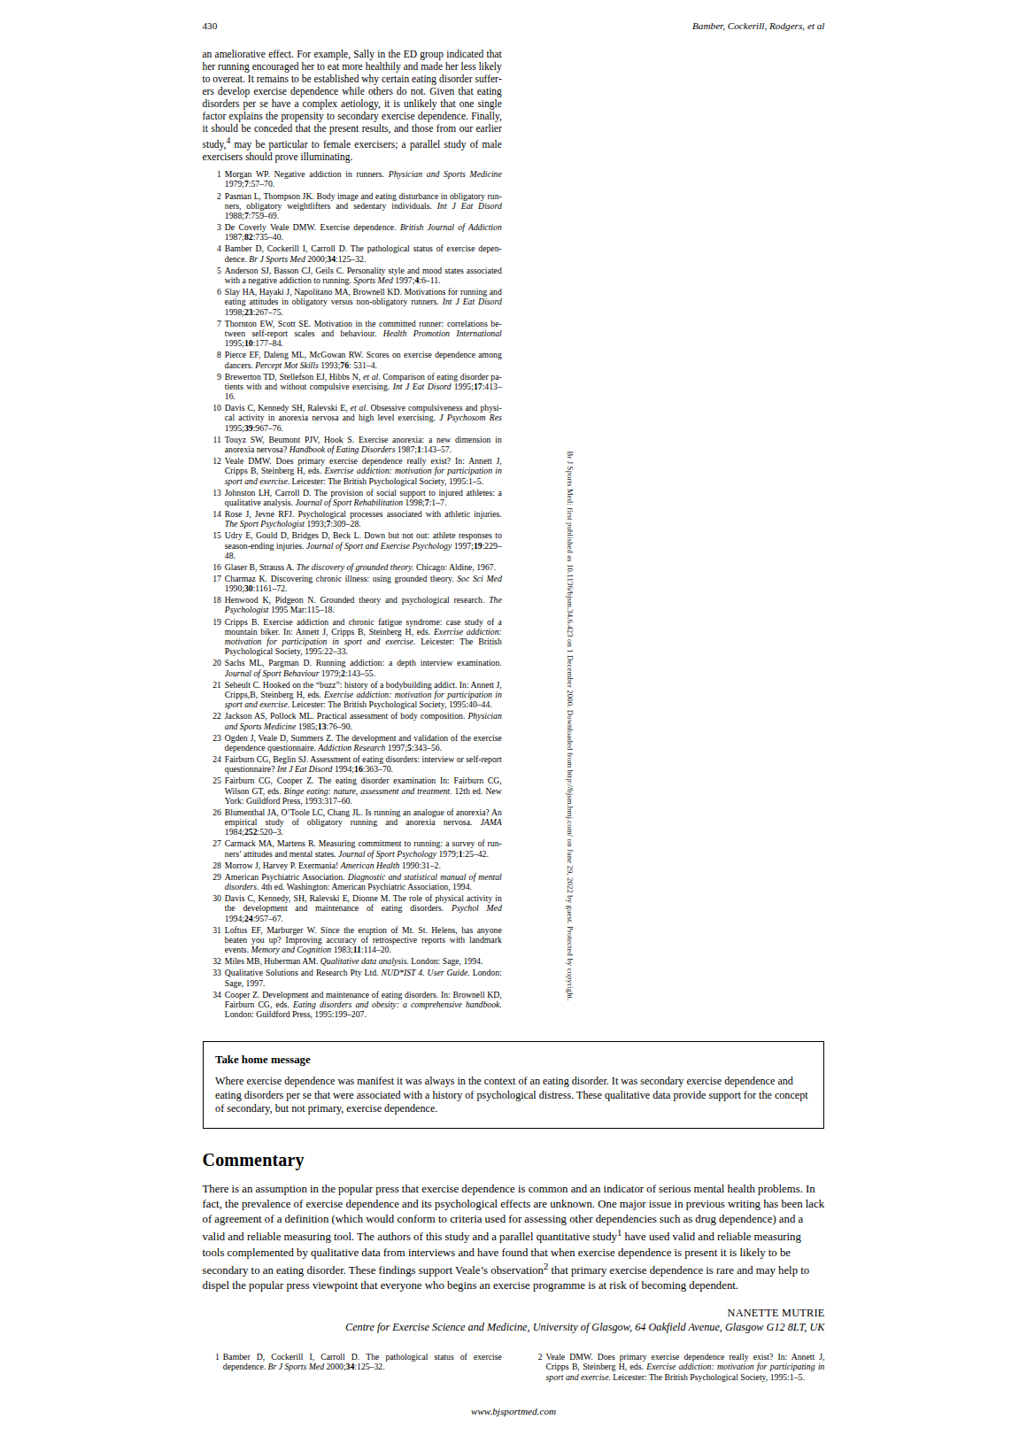Br J Sports Med: first published as 10.1136/bjsm.34.6.423 on 1 December 2000. Downloaded from http://bjsm.bmj.com/ on June 29, 2022 by guest. Protected by copyright.
430
Bamber, Cockerill, Rodgers, et al
an ameliorative effect. For example, Sally in the ED group indicated that her running encouraged her to eat more healthily and made her less likely to overeat. It remains to be established why certain eating disorder sufferers develop exercise dependence while others do not. Given that eating disorders per se have a complex aetiology, it is unlikely that one single factor explains the propensity to secondary exercise dependence. Finally, it should be conceded that the present results, and those from our earlier study,4 may be particular to female exercisers; a parallel study of male exercisers should prove illuminating.
Morgan WP. Negative addiction in runners. Physician and Sports Medicine 1979;7:57–70.
Pasman L, Thompson JK. Body image and eating disturbance in obligatory runners, obligatory weightlifters and sedentary individuals. Int J Eat Disord 1988;7:759–69.
De Coverly Veale DMW. Exercise dependence. British Journal of Addiction 1987;82:735–40.
Bamber D, Cockerill I, Carroll D. The pathological status of exercise dependence. Br J Sports Med 2000;34:125–32.
Anderson SJ, Basson CJ, Geils C. Personality style and mood states associated with a negative addiction to running. Sports Med 1997;4:6–11.
Slay HA, Hayaki J, Napolitano MA, Brownell KD. Motivations for running and eating attitudes in obligatory versus non-obligatory runners. Int J Eat Disord 1998;23:267–75.
Thornton EW, Scott SE. Motivation in the committed runner: correlations between self-report scales and behaviour. Health Promotion International 1995;10:177–84.
Pierce EF, Daleng ML, McGowan RW. Scores on exercise dependence among dancers. Percept Mot Skills 1993;76: 531–4.
Brewerton TD, Stellefson EJ, Hibbs N, et al. Comparison of eating disorder patients with and without compulsive exercising. Int J Eat Disord 1995;17:413–16.
Davis C, Kennedy SH, Ralevski E, et al. Obsessive compulsiveness and physical activity in anorexia nervosa and high level exercising. J Psychosom Res 1995;39:967–76.
Touyz SW, Beumont PJV, Hook S. Exercise anorexia: a new dimension in anorexia nervosa? Handbook of Eating Disorders 1987;1:143–57.
Veale DMW. Does primary exercise dependence really exist? In: Annett J, Cripps B, Steinberg H, eds. Exercise addiction: motivation for participation in sport and exercise. Leicester: The British Psychological Society, 1995:1–5.
Johnston LH, Carroll D. The provision of social support to injured athletes: a qualitative analysis. Journal of Sport Rehabilitation 1998;7:1–7.
Rose J, Jevne RFJ. Psychological processes associated with athletic injuries. The Sport Psychologist 1993;7:309–28.
Udry E, Gould D, Bridges D, Beck L. Down but not out: athlete responses to season-ending injuries. Journal of Sport and Exercise Psychology 1997;19:229–48.
Glaser B, Strauss A. The discovery of grounded theory. Chicago: Aldine, 1967.
Charmaz K. Discovering chronic illness: using grounded theory. Soc Sci Med 1990;30:1161–72.
Henwood K, Pidgeon N. Grounded theory and psychological research. The Psychologist 1995 Mar:115–18.
Cripps B. Exercise addiction and chronic fatigue syndrome: case study of a mountain biker. In: Annett J, Cripps B, Steinberg H, eds. Exercise addiction: motivation for participation in sport and exercise. Leicester: The British Psychological Society, 1995:22–33.
Sachs ML, Pargman D. Running addiction: a depth interview examination. Journal of Sport Behaviour 1979;2:143–55.
Seheult C. Hooked on the “buzz”: history of a bodybuilding addict. In: Annett J, Cripps,B, Steinberg H, eds. Exercise addiction: motivation for participation in sport and exercise. Leicester: The British Psychological Society, 1995:40–44.
Jackson AS, Pollock ML. Practical assessment of body composition. Physician and Sports Medicine 1985;13:76–90.
Ogden J, Veale D, Summers Z. The development and validation of the exercise dependence questionnaire. Addiction Research 1997;5:343–56.
Fairburn CG, Beglin SJ. Assessment of eating disorders: interview or self-report questionnaire? Int J Eat Disord 1994;16:363–70.
Fairburn CG, Cooper Z. The eating disorder examination In: Fairburn CG, Wilson GT, eds. Binge eating: nature, assessment and treatment. 12th ed. New York: Guildford Press, 1993:317–60.
Blumenthal JA, O’Toole LC, Chang JL. Is running an analogue of anorexia? An empirical study of obligatory running and anorexia nervosa. JAMA 1984;252:520–3.
Carmack MA, Martens R. Measuring commitment to running: a survey of runners’ attitudes and mental states. Journal of Sport Psychology 1979;1:25–42.
Morrow J, Harvey P. Exermania! American Health 1990:31–2.
American Psychiatric Association. Diagnostic and statistical manual of mental disorders. 4th ed. Washington: American Psychiatric Association, 1994.
Davis C, Kennedy, SH, Ralevski E, Dionne M. The role of physical activity in the development and maintenance of eating disorders. Psychol Med 1994;24:957–67.
Loftus EF, Marburger W. Since the eruption of Mt. St. Helens, has anyone beaten you up? Improving accuracy of retrospective reports with landmark events. Memory and Cognition 1983;11:114–20.
Miles MB, Huberman AM. Qualitative data analysis. London: Sage, 1994.
Qualitative Solutions and Research Pty Ltd. NUD*IST 4. User Guide. London: Sage, 1997.
Cooper Z. Development and maintenance of eating disorders. In: Brownell KD, Fairburn CG, eds. Eating disorders and obesity: a comprehensive handbook. London: Guildford Press, 1995:199–207.
Take home message
Where exercise dependence was manifest it was always in the context of an eating disorder. It was secondary exercise dependence and eating disorders per se that were associated with a history of psychological distress. These qualitative data provide support for the concept of secondary, but not primary, exercise dependence.
Commentary
There is an assumption in the popular press that exercise dependence is common and an indicator of serious mental health problems. In fact, the prevalence of exercise dependence and its psychological effects are unknown. One major issue in previous writing has been lack of agreement of a definition (which would conform to criteria used for assessing other dependencies such as drug dependence) and a valid and reliable measuring tool. The authors of this study and a parallel quantitative study1 have used valid and reliable measuring tools complemented by qualitative data from interviews and have found that when exercise dependence is present it is likely to be secondary to an eating disorder. These findings support Veale’s observation2 that primary exercise dependence is rare and may help to dispel the popular press viewpoint that everyone who begins an exercise programme is at risk of becoming dependent.
NANETTE MUTRIE
Centre for Exercise Science and Medicine, University of Glasgow, 64 Oakfield Avenue, Glasgow G12 8LT, UK
Bamber D, Cockerill I, Carroll D. The pathological status of exercise dependence. Br J Sports Med 2000;34:125–32.
Veale DMW. Does primary exercise dependence really exist? In: Annett J, Cripps B, Steinberg H, eds. Exercise addiction: motivation for participating in sport and exercise. Leicester: The British Psychological Society, 1995:1–5.
www.bjsportmed.com